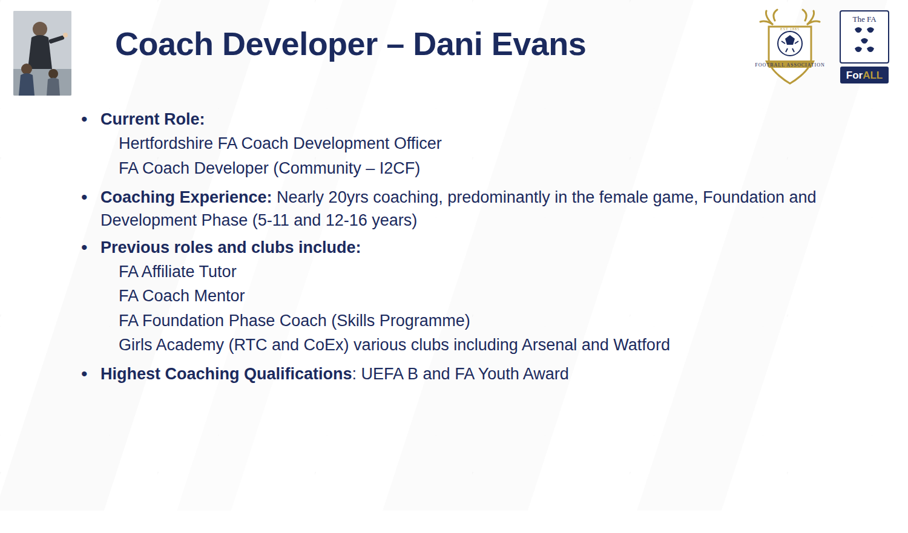FOOTBALL ASSOCIATION EST 1885
The FA ForALL
Coach Developer – Dani Evans
Current Role:
Hertfordshire FA Coach Development Officer
FA Coach Developer (Community – I2CF)
Coaching Experience: Nearly 20yrs coaching, predominantly in the female game, Foundation and Development Phase (5-11 and 12-16 years)
Previous roles and clubs include:
FA Affiliate Tutor
FA Coach Mentor
FA Foundation Phase Coach (Skills Programme)
Girls Academy (RTC and CoEx) various clubs including Arsenal and Watford
Highest Coaching Qualifications: UEFA B and FA Youth Award